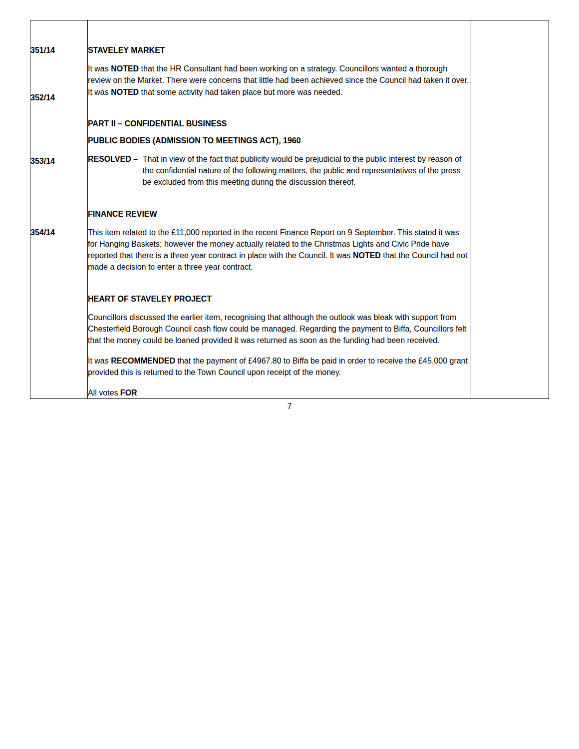| 351/14 352/14 353/14 354/14 | STAVELEY MARKET It was NOTED that the HR Consultant had been working on a strategy. Councillors wanted a thorough review on the Market. There were concerns that little had been achieved since the Council had taken it over. It was NOTED that some activity had taken place but more was needed. PART II – CONFIDENTIAL BUSINESS PUBLIC BODIES (ADMISSION TO MEETINGS ACT), 1960 RESOLVED – That in view of the fact that publicity would be prejudicial to the public interest by reason of the confidential nature of the following matters, the public and representatives of the press be excluded from this meeting during the discussion thereof. FINANCE REVIEW This item related to the £11,000 reported in the recent Finance Report on 9 September. This stated it was for Hanging Baskets; however the money actually related to the Christmas Lights and Civic Pride have reported that there is a three year contract in place with the Council. It was NOTED that the Council had not made a decision to enter a three year contract. HEART OF STAVELEY PROJECT Councillors discussed the earlier item, recognising that although the outlook was bleak with support from Chesterfield Borough Council cash flow could be managed. Regarding the payment to Biffa, Councillors felt that the money could be loaned provided it was returned as soon as the funding had been received. It was RECOMMENDED that the payment of £4967.80 to Biffa be paid in order to receive the £45,000 grant provided this is returned to the Town Council upon receipt of the money. All votes FOR | |
7